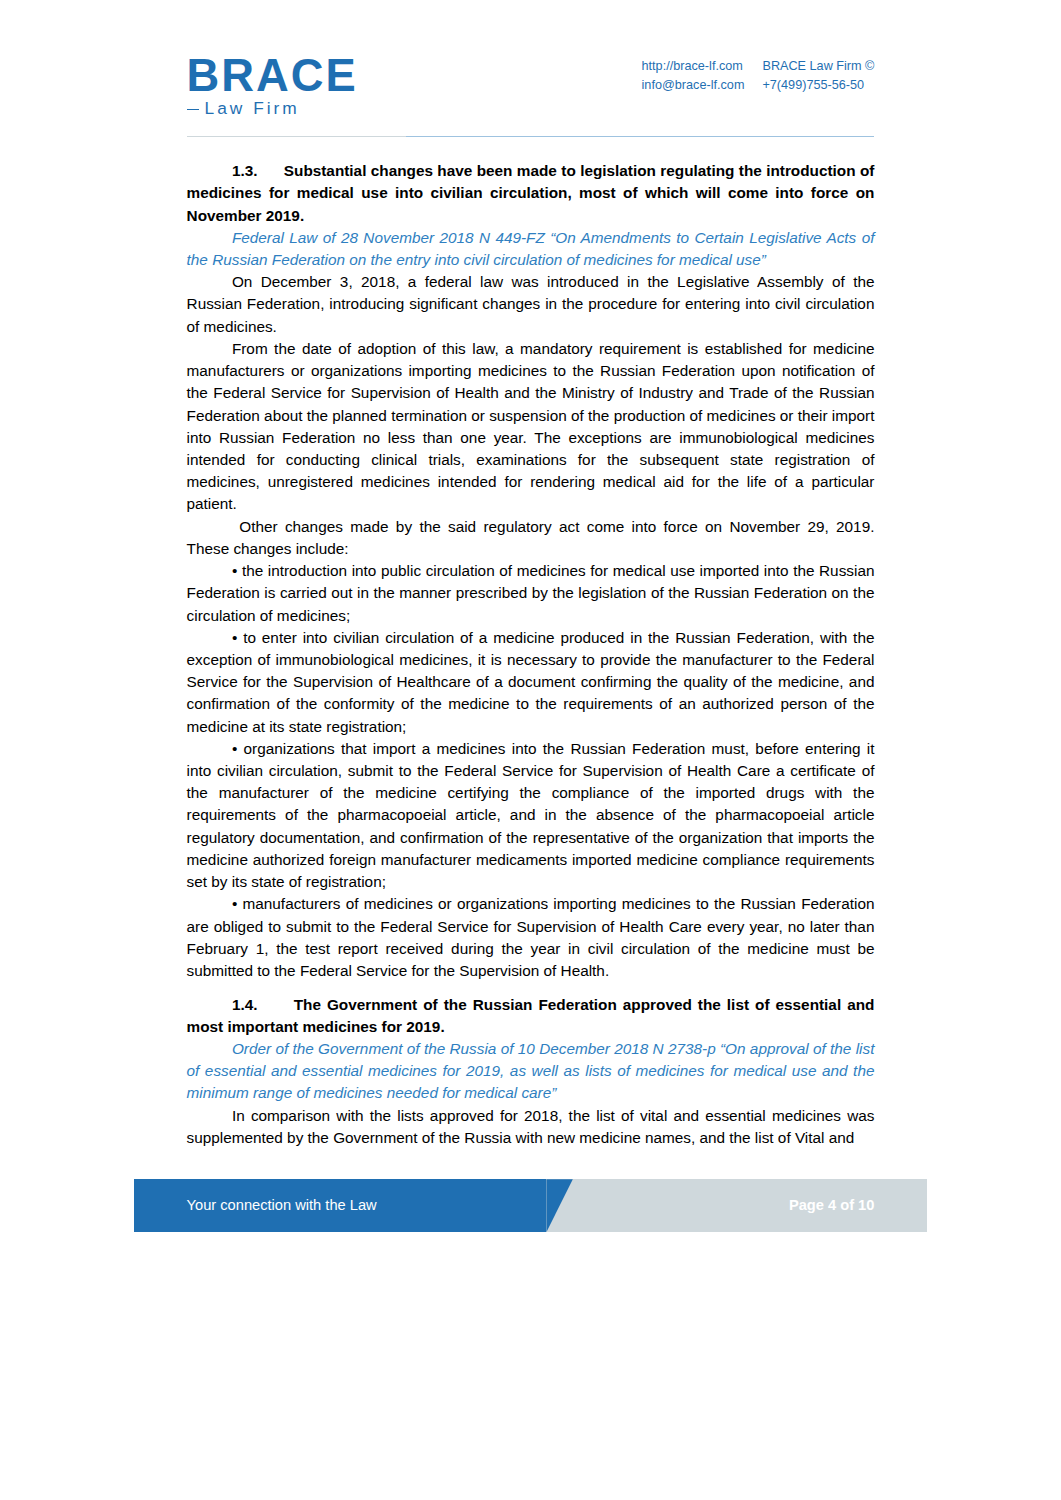BRACE Law Firm
| http://brace-lf.com | BRACE Law Firm © |
| info@brace-lf.com | +7(499)755-56-50 |
1.3. Substantial changes have been made to legislation regulating the introduction of medicines for medical use into civilian circulation, most of which will come into force on November 2019.
Federal Law of 28 November 2018 N 449-FZ “On Amendments to Certain Legislative Acts of the Russian Federation on the entry into civil circulation of medicines for medical use”
On December 3, 2018, a federal law was introduced in the Legislative Assembly of the Russian Federation, introducing significant changes in the procedure for entering into civil circulation of medicines.
From the date of adoption of this law, a mandatory requirement is established for medicine manufacturers or organizations importing medicines to the Russian Federation upon notification of the Federal Service for Supervision of Health and the Ministry of Industry and Trade of the Russian Federation about the planned termination or suspension of the production of medicines or their import into Russian Federation no less than one year. The exceptions are immunobiological medicines intended for conducting clinical trials, examinations for the subsequent state registration of medicines, unregistered medicines intended for rendering medical aid for the life of a particular patient.
Other changes made by the said regulatory act come into force on November 29, 2019. These changes include:
• the introduction into public circulation of medicines for medical use imported into the Russian Federation is carried out in the manner prescribed by the legislation of the Russian Federation on the circulation of medicines;
• to enter into civilian circulation of a medicine produced in the Russian Federation, with the exception of immunobiological medicines, it is necessary to provide the manufacturer to the Federal Service for the Supervision of Healthcare of a document confirming the quality of the medicine, and confirmation of the conformity of the medicine to the requirements of an authorized person of the medicine at its state registration;
• organizations that import a medicines into the Russian Federation must, before entering it into civilian circulation, submit to the Federal Service for Supervision of Health Care a certificate of the manufacturer of the medicine certifying the compliance of the imported drugs with the requirements of the pharmacopoeial article, and in the absence of the pharmacopoeial article regulatory documentation, and confirmation of the representative of the organization that imports the medicine authorized foreign manufacturer medicaments imported medicine compliance requirements set by its state of registration;
• manufacturers of medicines or organizations importing medicines to the Russian Federation are obliged to submit to the Federal Service for Supervision of Health Care every year, no later than February 1, the test report received during the year in civil circulation of the medicine must be submitted to the Federal Service for the Supervision of Health.
1.4. The Government of the Russian Federation approved the list of essential and most important medicines for 2019.
Order of the Government of the Russia of 10 December 2018 N 2738-p “On approval of the list of essential and essential medicines for 2019, as well as lists of medicines for medical use and the minimum range of medicines needed for medical care”
In comparison with the lists approved for 2018, the list of vital and essential medicines was supplemented by the Government of the Russia with new medicine names, and the list of Vital and
Your connection with the Law
Page 4 of 10